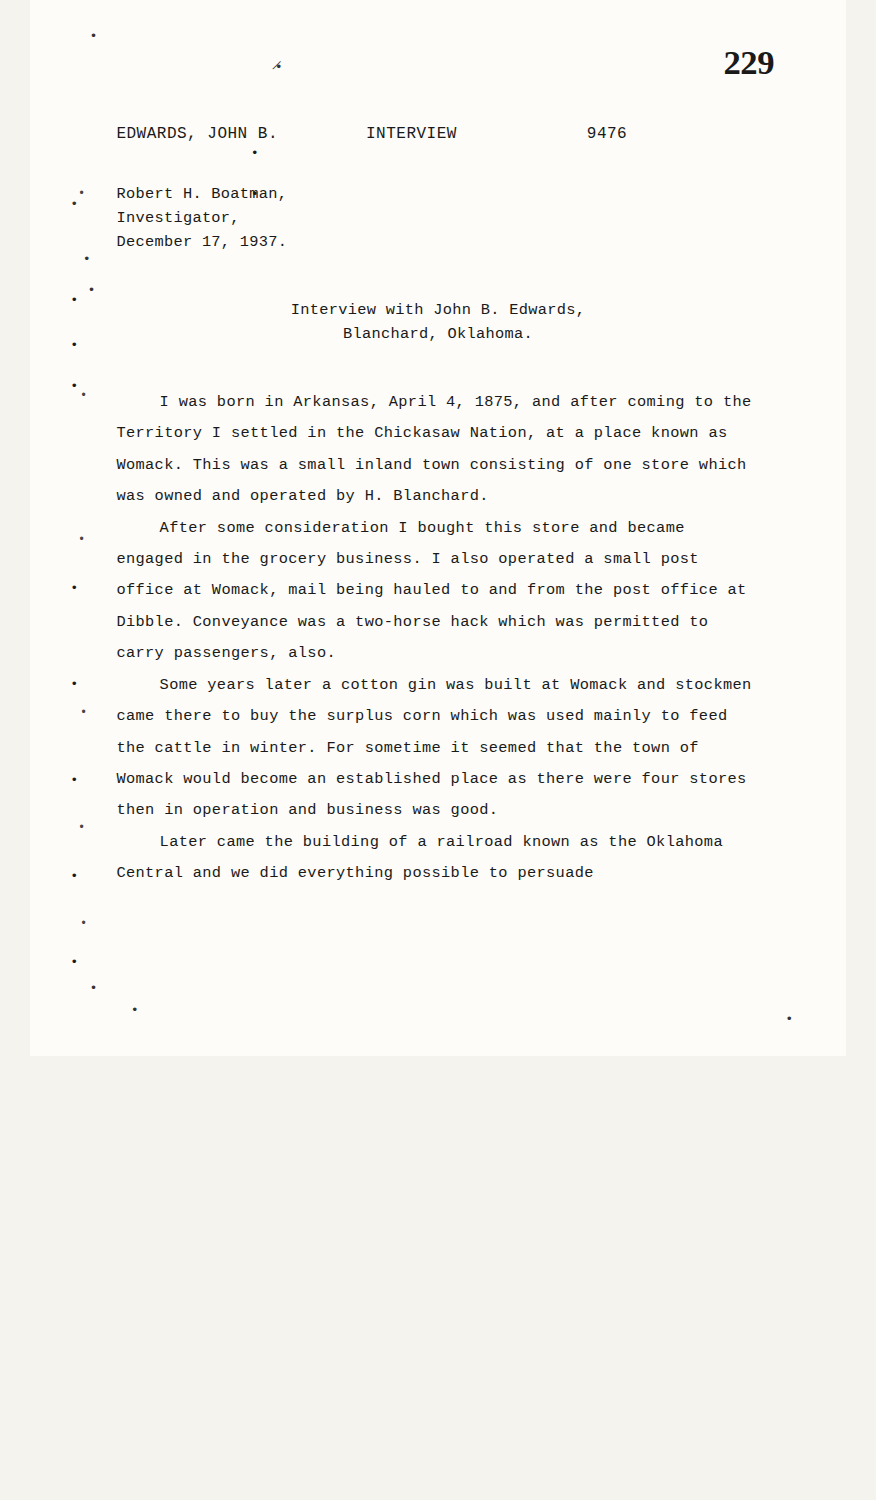229
• • ⁄ • • • • • • • • • • • • • • • • • • • • • •
EDWARDS, JOHN B. INTERVIEW 9476
Robert H. Boatman,
Investigator,
December 17, 1937.
Interview with John B. Edwards,
Blanchard, Oklahoma.
I was born in Arkansas, April 4, 1875, and after coming to the Territory I settled in the Chickasaw Nation, at a place known as Womack. This was a small inland town consisting of one store which was owned and operated by H. Blanchard.
After some consideration I bought this store and became engaged in the grocery business. I also operated a small post office at Womack, mail being hauled to and from the post office at Dibble. Conveyance was a two-horse hack which was permitted to carry passengers, also.
Some years later a cotton gin was built at Womack and stockmen came there to buy the surplus corn which was used mainly to feed the cattle in winter. For sometime it seemed that the town of Womack would become an established place as there were four stores then in operation and business was good.
Later came the building of a railroad known as the Oklahoma Central and we did everything possible to persuade